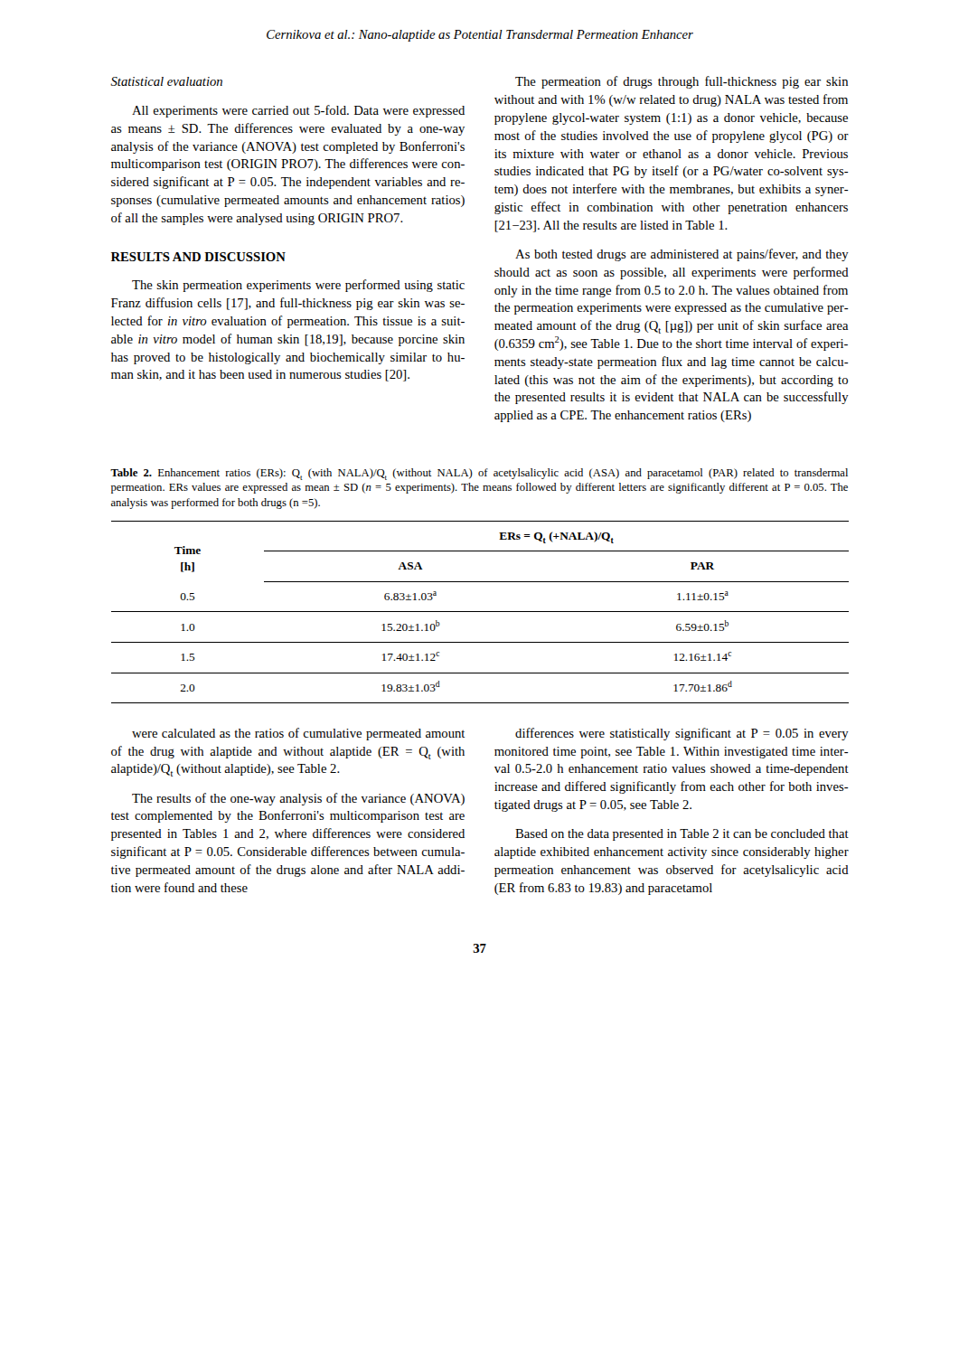Cernikova et al.: Nano-alaptide as Potential Transdermal Permeation Enhancer
Statistical evaluation
All experiments were carried out 5-fold. Data were expressed as means ± SD. The differences were evaluated by a one-way analysis of the variance (ANOVA) test completed by Bonferroni's multicomparison test (ORIGIN PRO7). The differences were considered significant at P = 0.05. The independent variables and responses (cumulative permeated amounts and enhancement ratios) of all the samples were analysed using ORIGIN PRO7.
Results and Discussion
The skin permeation experiments were performed using static Franz diffusion cells [17], and full-thickness pig ear skin was selected for in vitro evaluation of permeation. This tissue is a suitable in vitro model of human skin [18,19], because porcine skin has proved to be histologically and biochemically similar to human skin, and it has been used in numerous studies [20].
The permeation of drugs through full-thickness pig ear skin without and with 1% (w/w related to drug) NALA was tested from propylene glycol-water system (1:1) as a donor vehicle, because most of the studies involved the use of propylene glycol (PG) or its mixture with water or ethanol as a donor vehicle. Previous studies indicated that PG by itself (or a PG/water co-solvent system) does not interfere with the membranes, but exhibits a synergistic effect in combination with other penetration enhancers [21−23]. All the results are listed in Table 1.
As both tested drugs are administered at pains/fever, and they should act as soon as possible, all experiments were performed only in the time range from 0.5 to 2.0 h. The values obtained from the permeation experiments were expressed as the cumulative permeated amount of the drug (Qt [µg]) per unit of skin surface area (0.6359 cm2), see Table 1. Due to the short time interval of experiments steady-state permeation flux and lag time cannot be calculated (this was not the aim of the experiments), but according to the presented results it is evident that NALA can be successfully applied as a CPE. The enhancement ratios (ERs)
Table 2. Enhancement ratios (ERs): Qt (with NALA)/Qt (without NALA) of acetylsalicylic acid (ASA) and paracetamol (PAR) related to transdermal permeation. ERs values are expressed as mean ± SD (n = 5 experiments). The means followed by different letters are significantly different at P = 0.05. The analysis was performed for both drugs (n =5).
| Time [h] | ERs = Q t (+NALA)/Q t |
| --- | --- |
| ASA | PAR |
| 0.5 | 6.83±1.03 a | 1.11±0.15 a |
| 1.0 | 15.20±1.10 b | 6.59±0.15 b |
| 1.5 | 17.40±1.12 c | 12.16±1.14 c |
| 2.0 | 19.83±1.03 d | 17.70±1.86 d |
were calculated as the ratios of cumulative permeated amount of the drug with alaptide and without alaptide (ER = Qt (with alaptide)/Qt (without alaptide), see Table 2.
The results of the one-way analysis of the variance (ANOVA) test complemented by the Bonferroni's multicomparison test are presented in Tables 1 and 2, where differences were considered significant at P = 0.05. Considerable differences between cumulative permeated amount of the drugs alone and after NALA addition were found and these
differences were statistically significant at P = 0.05 in every monitored time point, see Table 1. Within investigated time interval 0.5-2.0 h enhancement ratio values showed a time-dependent increase and differed significantly from each other for both investigated drugs at P = 0.05, see Table 2.
Based on the data presented in Table 2 it can be concluded that alaptide exhibited enhancement activity since considerably higher permeation enhancement was observed for acetylsalicylic acid (ER from 6.83 to 19.83) and paracetamol
37